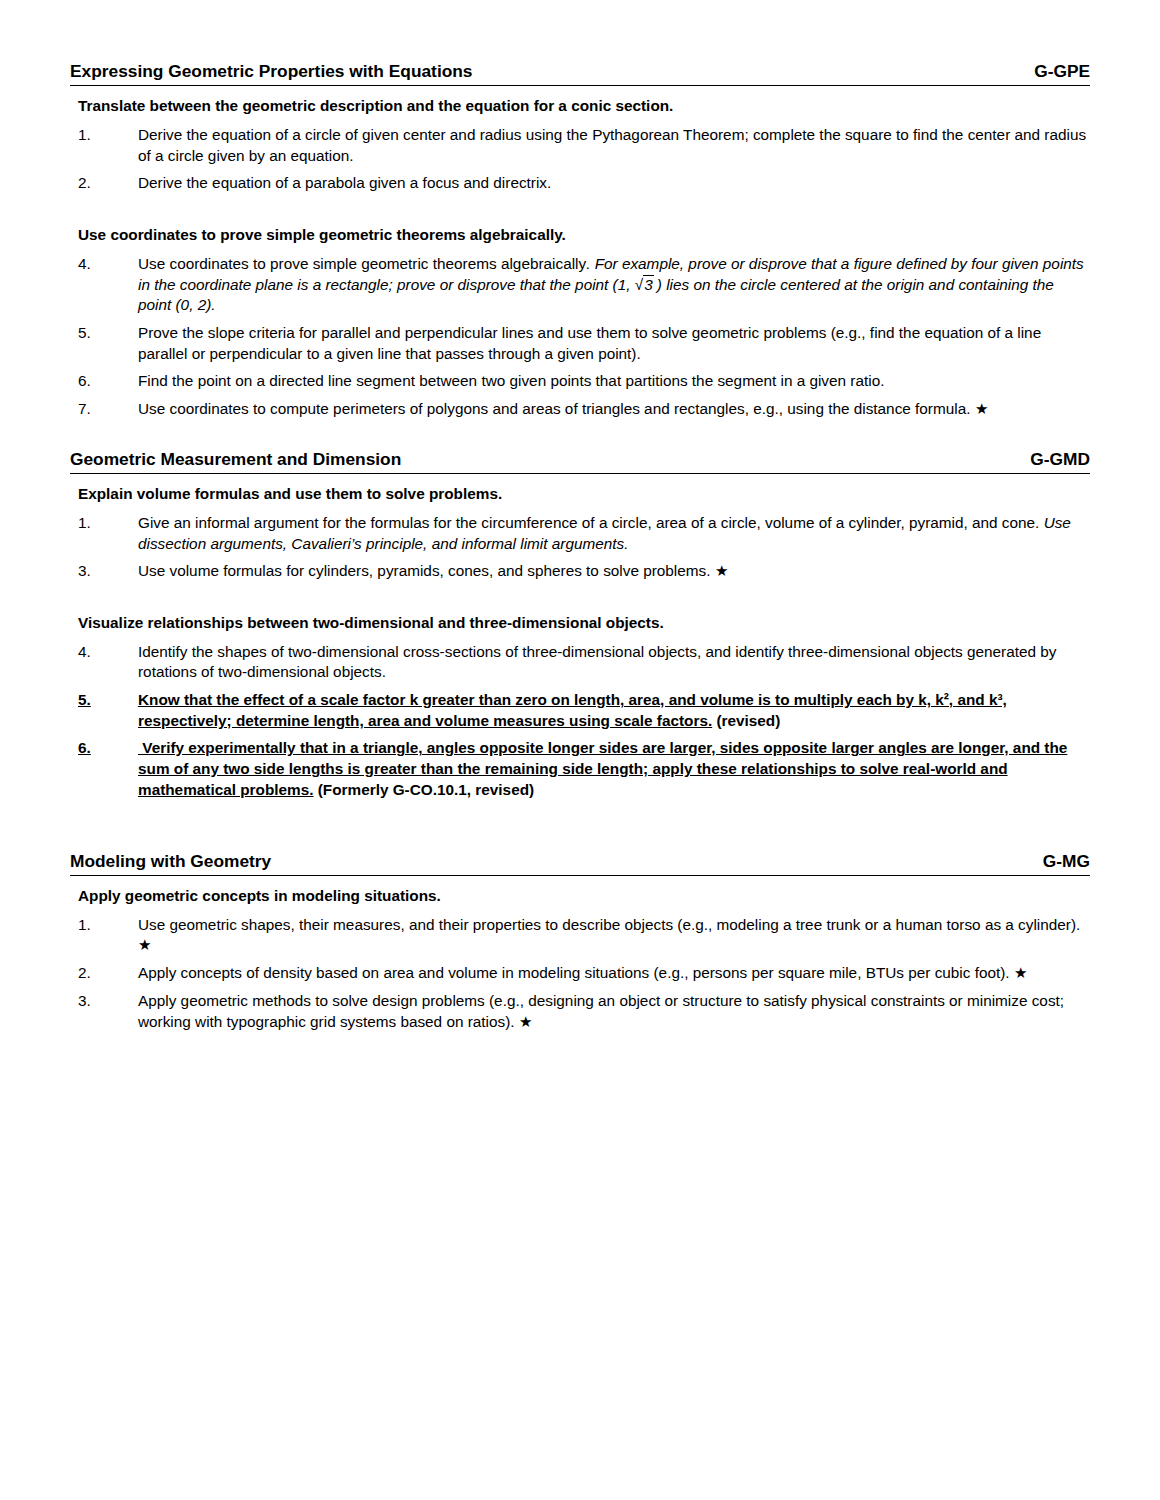Expressing Geometric Properties with Equations G-GPE
Translate between the geometric description and the equation for a conic section.
1. Derive the equation of a circle of given center and radius using the Pythagorean Theorem; complete the square to find the center and radius of a circle given by an equation.
2. Derive the equation of a parabola given a focus and directrix.
Use coordinates to prove simple geometric theorems algebraically.
4. Use coordinates to prove simple geometric theorems algebraically. For example, prove or disprove that a figure defined by four given points in the coordinate plane is a rectangle; prove or disprove that the point (1, √3 ) lies on the circle centered at the origin and containing the point (0, 2).
5. Prove the slope criteria for parallel and perpendicular lines and use them to solve geometric problems (e.g., find the equation of a line parallel or perpendicular to a given line that passes through a given point).
6. Find the point on a directed line segment between two given points that partitions the segment in a given ratio.
7. Use coordinates to compute perimeters of polygons and areas of triangles and rectangles, e.g., using the distance formula. ★
Geometric Measurement and Dimension G-GMD
Explain volume formulas and use them to solve problems.
1. Give an informal argument for the formulas for the circumference of a circle, area of a circle, volume of a cylinder, pyramid, and cone. Use dissection arguments, Cavalieri’s principle, and informal limit arguments.
3. Use volume formulas for cylinders, pyramids, cones, and spheres to solve problems. ★
Visualize relationships between two-dimensional and three-dimensional objects.
4. Identify the shapes of two-dimensional cross-sections of three-dimensional objects, and identify three-dimensional objects generated by rotations of two-dimensional objects.
5. Know that the effect of a scale factor k greater than zero on length, area, and volume is to multiply each by k, k², and k³, respectively; determine length, area and volume measures using scale factors. (revised)
6. Verify experimentally that in a triangle, angles opposite longer sides are larger, sides opposite larger angles are longer, and the sum of any two side lengths is greater than the remaining side length; apply these relationships to solve real-world and mathematical problems. (Formerly G-CO.10.1, revised)
Modeling with Geometry G-MG
Apply geometric concepts in modeling situations.
1. Use geometric shapes, their measures, and their properties to describe objects (e.g., modeling a tree trunk or a human torso as a cylinder). ★
2. Apply concepts of density based on area and volume in modeling situations (e.g., persons per square mile, BTUs per cubic foot). ★
3. Apply geometric methods to solve design problems (e.g., designing an object or structure to satisfy physical constraints or minimize cost; working with typographic grid systems based on ratios). ★